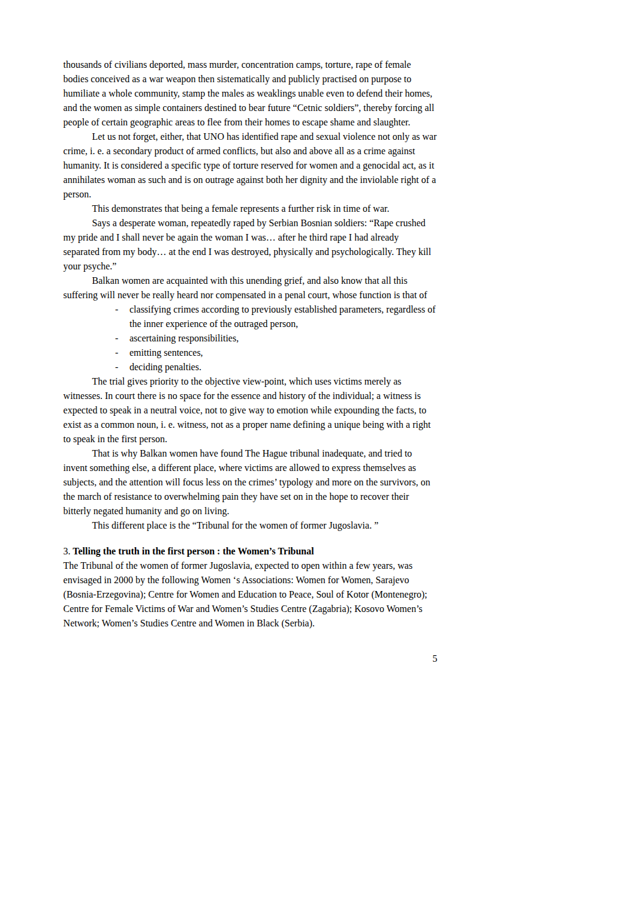thousands of civilians deported, mass murder, concentration camps, torture, rape of female bodies conceived as a war weapon then sistematically and publicly practised on purpose to humiliate a whole community, stamp the males as weaklings unable even to defend their homes, and the women as simple containers destined to bear future “Cetnic soldiers”, thereby forcing all people of certain geographic areas to flee from their homes to escape shame and slaughter.
Let us not forget, either, that UNO has identified rape and sexual violence not only as war crime, i. e. a secondary product of armed conflicts, but also and above all as a crime against humanity. It is considered a specific type of torture reserved for women and a genocidal act, as it annihilates woman as such and is on outrage against both her dignity and the inviolable right of a person.
This demonstrates that being a female represents a further risk in time of war.
Says a desperate woman, repeatedly raped by Serbian Bosnian soldiers: “Rape crushed my pride and I shall never be again the woman I was… after he third rape I had already separated from my body… at the end I was destroyed, physically and psychologically. They kill your psyche.”
Balkan women are acquainted with this unending grief, and also know that all this suffering will never be really heard nor compensated in a penal court, whose function is that of
classifying crimes according to previously established parameters, regardless of the inner experience of the outraged person,
ascertaining responsibilities,
emitting sentences,
deciding penalties.
The trial gives priority to the objective view-point, which uses victims merely as witnesses. In court there is no space for the essence and history of the individual; a witness is expected to speak in a neutral voice, not to give way to emotion while expounding the facts, to exist as a common noun, i. e. witness, not as a proper name defining a unique being with a right to speak in the first person.
That is why Balkan women have found The Hague tribunal inadequate, and tried to invent something else, a different place, where victims are allowed to express themselves as subjects, and the attention will focus less on the crimes’ typology and more on the survivors, on the march of resistance to overwhelming pain they have set on in the hope to recover their bitterly negated humanity and go on living.
This different place is the “Tribunal for the women of former Jugoslavia. ”
3. Telling the truth in the first person : the Women’s Tribunal
The Tribunal of the women of former Jugoslavia, expected to open within a few years, was envisaged in 2000 by the following Women ‘s Associations: Women for Women, Sarajevo (Bosnia-Erzegovina); Centre for Women and Education to Peace, Soul of Kotor (Montenegro); Centre for Female Victims of War and Women’s Studies Centre (Zagabria); Kosovo Women’s Network; Women’s Studies Centre and Women in Black (Serbia).
5